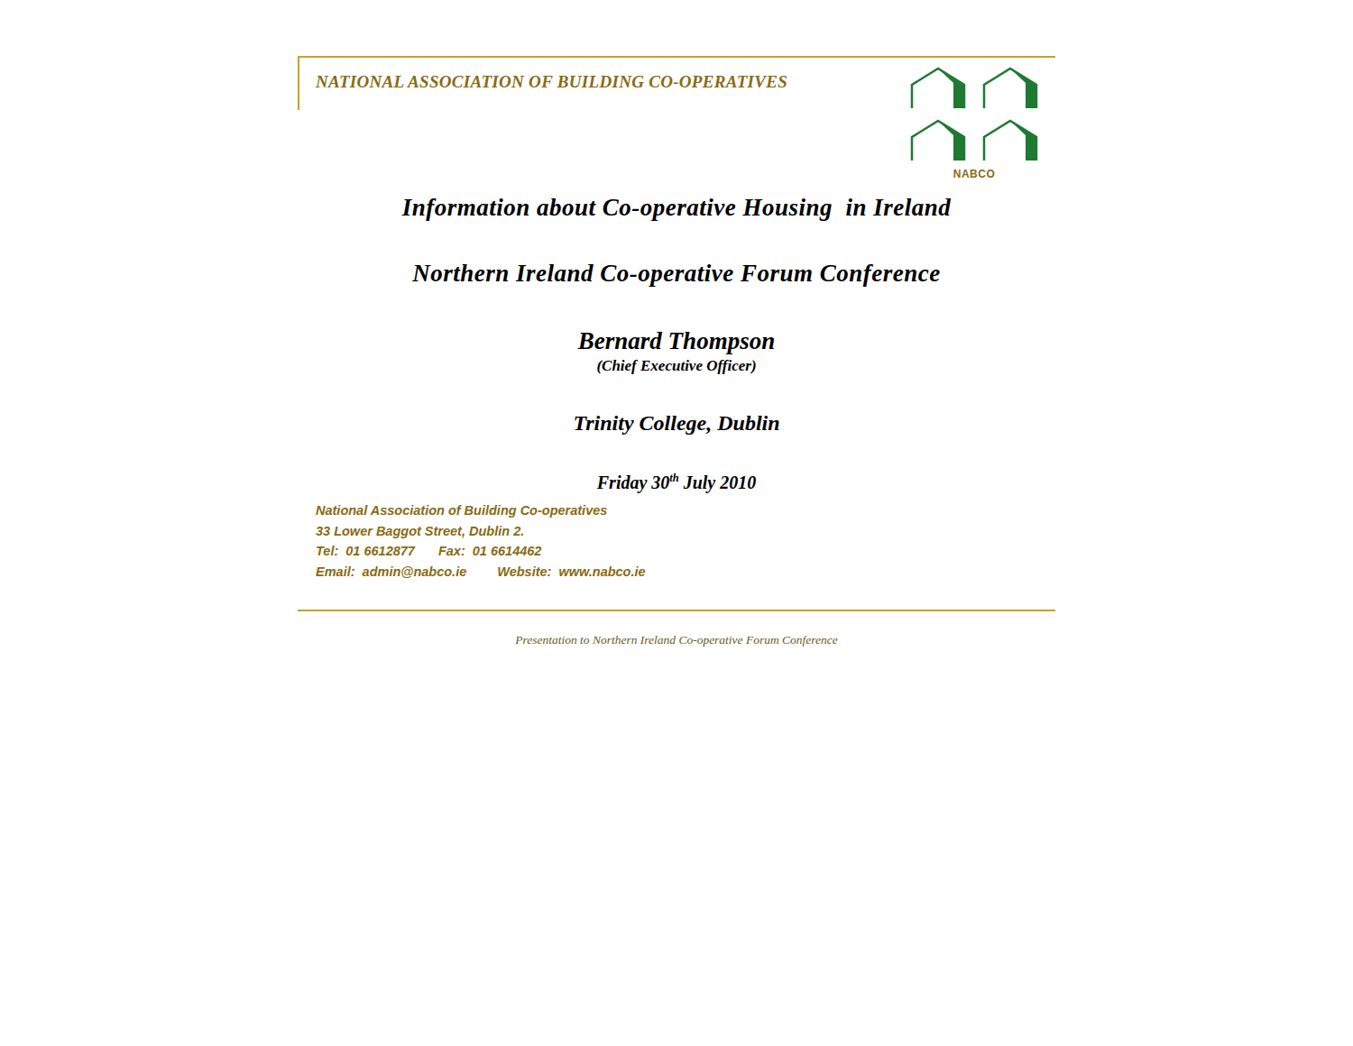NATIONAL ASSOCIATION OF BUILDING CO-OPERATIVES
NABCO
Information about Co-operative Housing in Ireland
Northern Ireland Co-operative Forum Conference
Bernard Thompson
(Chief Executive Officer)
Trinity College, Dublin
Friday 30th July 2010
National Association of Building Co-operatives
33 Lower Baggot Street, Dublin 2.
Tel: 01 6612877 Fax: 01 6614462
Email: admin@nabco.ie Website: www.nabco.ie
Presentation to Northern Ireland Co-operative Forum Conference